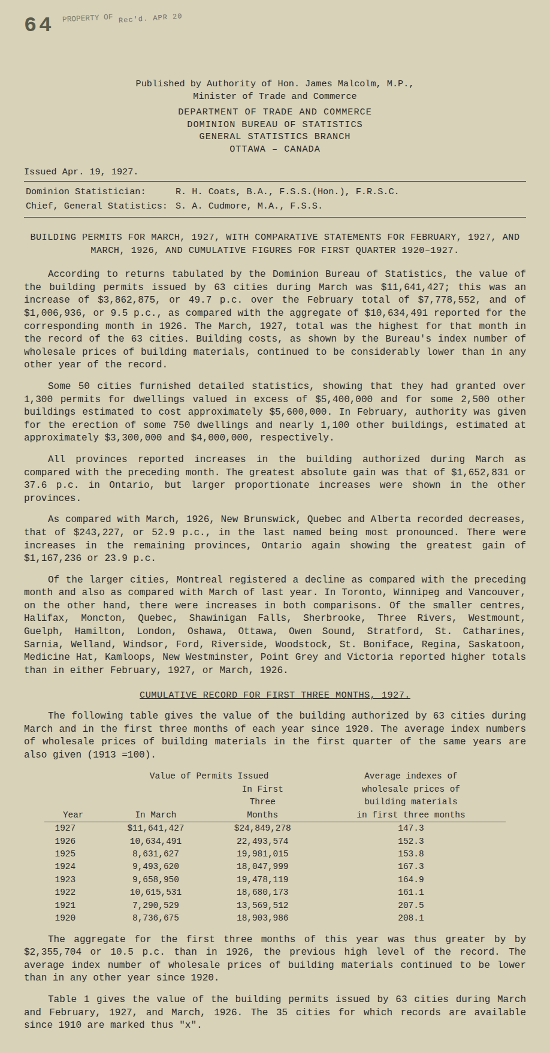64 PROPERTY OF Rec'd. APR 20
Published by Authority of Hon. James Malcolm, M.P.,
Minister of Trade and Commerce
DEPARTMENT OF TRADE AND COMMERCE
DOMINION BUREAU OF STATISTICS
GENERAL STATISTICS BRANCH
OTTAWA – CANADA
Issued Apr. 19, 1927.
| Dominion Statistician: | R. H. Coats, B.A., F.S.S.(Hon.), F.R.S.C. |
| Chief, General Statistics: | S. A. Cudmore, M.A., F.S.S. |
BUILDING PERMITS FOR MARCH, 1927, WITH COMPARATIVE STATEMENTS FOR FEBRUARY, 1927, AND
MARCH, 1926, AND CUMULATIVE FIGURES FOR FIRST QUARTER 1920–1927.
According to returns tabulated by the Dominion Bureau of Statistics, the value of the building permits issued by 63 cities during March was $11,641,427; this was an increase of $3,862,875, or 49.7 p.c. over the February total of $7,778,552, and of $1,006,936, or 9.5 p.c., as compared with the aggregate of $10,634,491 reported for the corresponding month in 1926. The March, 1927, total was the highest for that month in the record of the 63 cities. Building costs, as shown by the Bureau's index number of wholesale prices of building materials, continued to be considerably lower than in any other year of the record.
Some 50 cities furnished detailed statistics, showing that they had granted over 1,300 permits for dwellings valued in excess of $5,400,000 and for some 2,500 other buildings estimated to cost approximately $5,600,000. In February, authority was given for the erection of some 750 dwellings and nearly 1,100 other buildings, estimated at approximately $3,300,000 and $4,000,000, respectively.
All provinces reported increases in the building authorized during March as compared with the preceding month. The greatest absolute gain was that of $1,652,831 or 37.6 p.c. in Ontario, but larger proportionate increases were shown in the other provinces.
As compared with March, 1926, New Brunswick, Quebec and Alberta recorded decreases, that of $243,227, or 52.9 p.c., in the last named being most pronounced. There were increases in the remaining provinces, Ontario again showing the greatest gain of $1,167,236 or 23.9 p.c.
Of the larger cities, Montreal registered a decline as compared with the preceding month and also as compared with March of last year. In Toronto, Winnipeg and Vancouver, on the other hand, there were increases in both comparisons. Of the smaller centres, Halifax, Moncton, Quebec, Shawinigan Falls, Sherbrooke, Three Rivers, Westmount, Guelph, Hamilton, London, Oshawa, Ottawa, Owen Sound, Stratford, St. Catharines, Sarnia, Welland, Windsor, Ford, Riverside, Woodstock, St. Boniface, Regina, Saskatoon, Medicine Hat, Kamloops, New Westminster, Point Grey and Victoria reported higher totals than in either February, 1927, or March, 1926.
CUMULATIVE RECORD FOR FIRST THREE MONTHS, 1927.
The following table gives the value of the building authorized by 63 cities during March and in the first three months of each year since 1920. The average index numbers of wholesale prices of building materials in the first quarter of the same years are also given (1913 =100).
| | Value of Permits Issued | Average indexes of |
| --- | --- | --- |
| | | In First | wholesale prices of |
| | | Three | building materials |
| Year | In March | Months | in first three months |
| 1927 | $11,641,427 | $24,849,278 | 147.3 |
| 1926 | 10,634,491 | 22,493,574 | 152.3 |
| 1925 | 8,631,627 | 19,981,015 | 153.8 |
| 1924 | 9,493,620 | 18,047,999 | 167.3 |
| 1923 | 9,658,950 | 19,478,119 | 164.9 |
| 1922 | 10,615,531 | 18,680,173 | 161.1 |
| 1921 | 7,290,529 | 13,569,512 | 207.5 |
| 1920 | 8,736,675 | 18,903,986 | 208.1 |
The aggregate for the first three months of this year was thus greater by by $2,355,704 or 10.5 p.c. than in 1926, the previous high level of the record. The average index number of wholesale prices of building materials continued to be lower than in any other year since 1920.
Table 1 gives the value of the building permits issued by 63 cities during March and February, 1927, and March, 1926. The 35 cities for which records are available since 1910 are marked thus "x".